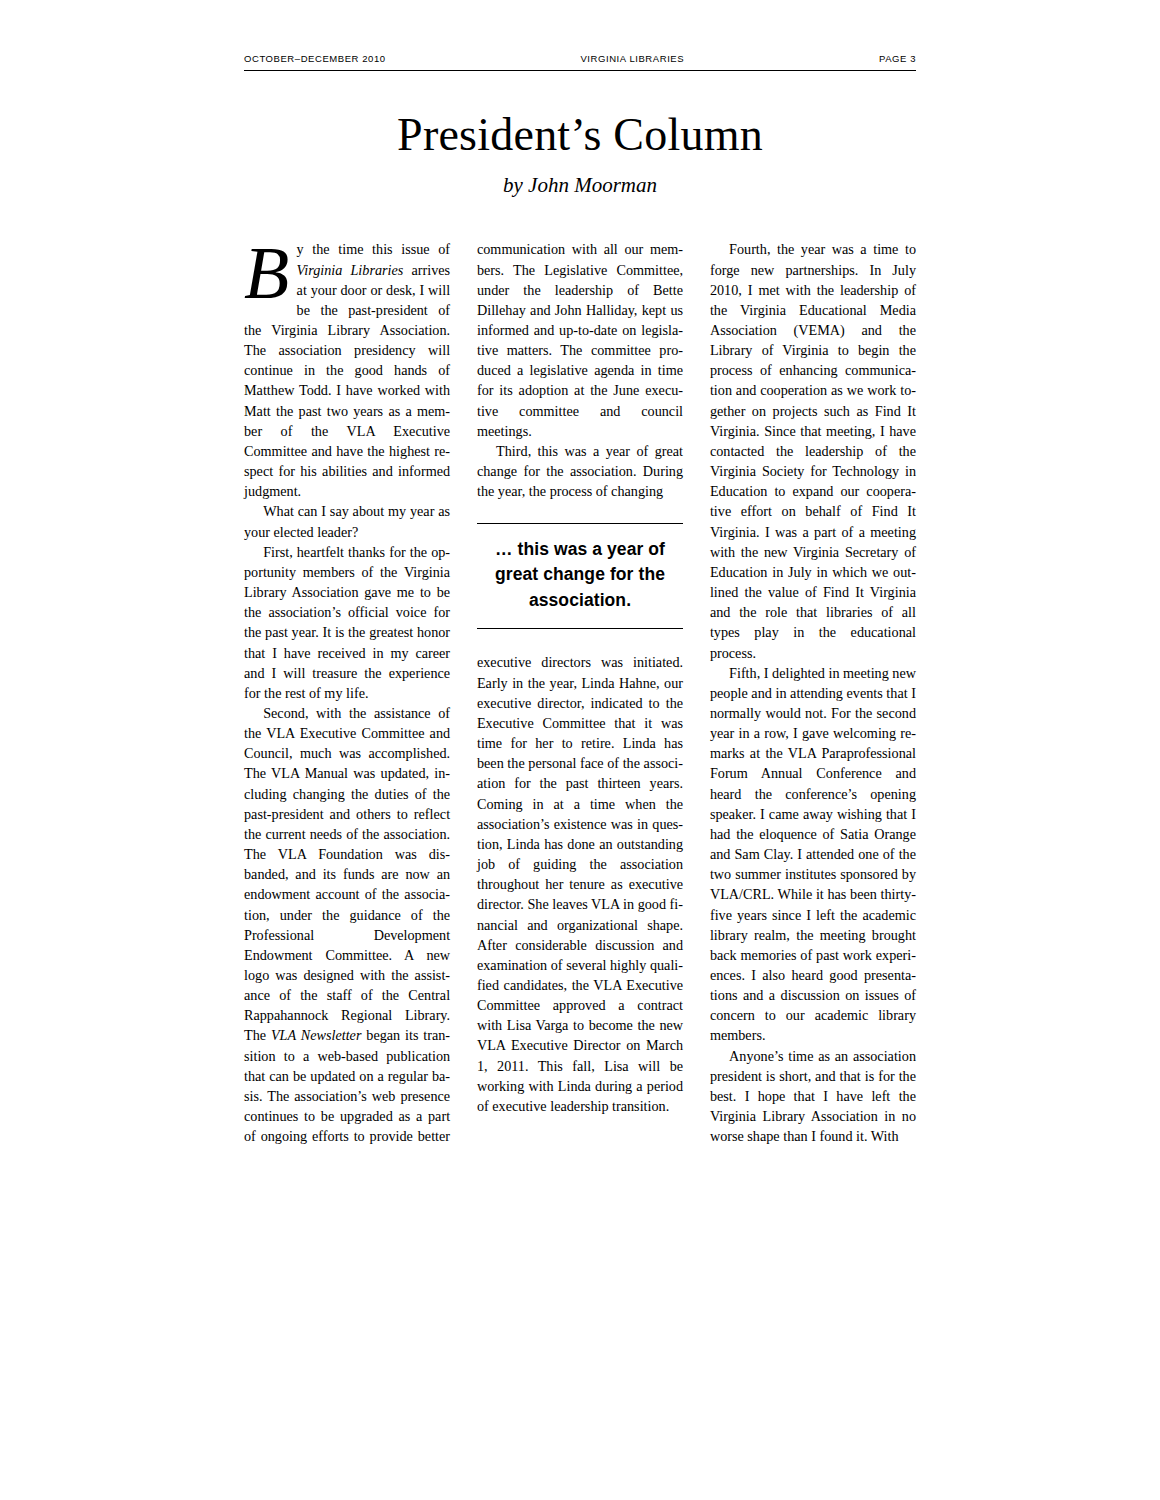October–December 2010 Virginia Libraries Page 3
President’s Column
by John Moorman
By the time this issue of Virginia Libraries arrives at your door or desk, I will be the past-president of the Virginia Library Association. The association presidency will continue in the good hands of Matthew Todd. I have worked with Matt the past two years as a member of the VLA Executive Committee and have the highest respect for his abilities and informed judgment.
What can I say about my year as your elected leader?
First, heartfelt thanks for the opportunity members of the Virginia Library Association gave me to be the association’s official voice for the past year. It is the greatest honor that I have received in my career and I will treasure the experience for the rest of my life.
Second, with the assistance of the VLA Executive Committee and Council, much was accomplished. The VLA Manual was updated, including changing the duties of the past-president and others to reflect the current needs of the association. The VLA Foundation was disbanded, and its funds are now an endowment account of the association, under the guidance of the Professional Development Endowment Committee. A new logo was designed with the assistance of the staff of the Central Rappahannock Regional Library. The VLA Newsletter began its transition to a web-based publication that can be updated on a regular basis. The association’s web presence continues to be upgraded as a part of ongoing efforts to provide better communication with all our members. The Legislative Committee, under the leadership of Bette Dillehay and John Halliday, kept us informed and up-to-date on legislative matters. The committee produced a legislative agenda in time for its adoption at the June executive committee and council meetings.
Third, this was a year of great change for the association. During the year, the process of changing
… this was a year of great change for the association.
executive directors was initiated. Early in the year, Linda Hahne, our executive director, indicated to the Executive Committee that it was time for her to retire. Linda has been the personal face of the association for the past thirteen years. Coming in at a time when the association’s existence was in question, Linda has done an outstanding job of guiding the association throughout her tenure as executive director. She leaves VLA in good financial and organizational shape. After considerable discussion and examination of several highly qualified candidates, the VLA Executive Committee approved a contract with Lisa Varga to become the new VLA Executive Director on March 1, 2011. This fall, Lisa will be working with Linda during a period of executive leadership transition.
Fourth, the year was a time to forge new partnerships. In July 2010, I met with the leadership of the Virginia Educational Media Association (VEMA) and the Library of Virginia to begin the process of enhancing communication and cooperation as we work together on projects such as Find It Virginia. Since that meeting, I have contacted the leadership of the Virginia Society for Technology in Education to expand our cooperative effort on behalf of Find It Virginia. I was a part of a meeting with the new Virginia Secretary of Education in July in which we outlined the value of Find It Virginia and the role that libraries of all types play in the educational process.
Fifth, I delighted in meeting new people and in attending events that I normally would not. For the second year in a row, I gave welcoming remarks at the VLA Paraprofessional Forum Annual Conference and heard the conference’s opening speaker. I came away wishing that I had the eloquence of Satia Orange and Sam Clay. I attended one of the two summer institutes sponsored by VLA/CRL. While it has been thirty-five years since I left the academic library realm, the meeting brought back memories of past work experiences. I also heard good presentations and a discussion on issues of concern to our academic library members.
Anyone’s time as an association president is short, and that is for the best. I hope that I have left the Virginia Library Association in no worse shape than I found it. With